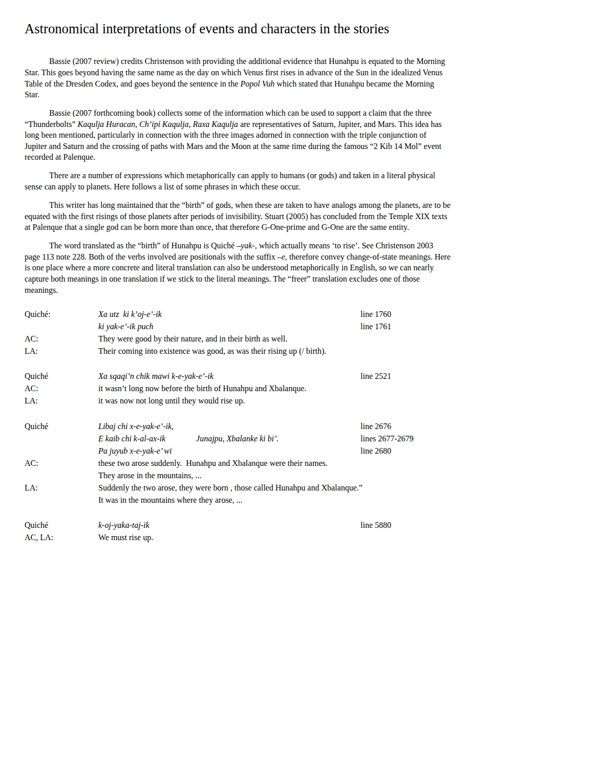Astronomical interpretations of events and characters in the stories
Bassie (2007 review) credits Christenson with providing the additional evidence that Hunahpu is equated to the Morning Star. This goes beyond having the same name as the day on which Venus first rises in advance of the Sun in the idealized Venus Table of the Dresden Codex, and goes beyond the sentence in the Popol Vuh which stated that Hunahpu became the Morning Star.
Bassie (2007 forthcoming book) collects some of the information which can be used to support a claim that the three “Thunderbolts” Kaqulja Huracan, Ch’ipi Kaqulja, Raxa Kaqulja are representatives of Saturn, Jupiter, and Mars. This idea has long been mentioned, particularly in connection with the three images adorned in connection with the triple conjunction of Jupiter and Saturn and the crossing of paths with Mars and the Moon at the same time during the famous “2 Kib 14 Mol” event recorded at Palenque.
There are a number of expressions which metaphorically can apply to humans (or gods) and taken in a literal physical sense can apply to planets. Here follows a list of some phrases in which these occur.
This writer has long maintained that the “birth” of gods, when these are taken to have analogs among the planets, are to be equated with the first risings of those planets after periods of invisibility. Stuart (2005) has concluded from the Temple XIX texts at Palenque that a single god can be born more than once, that therefore G-One-prime and G-One are the same entity.
The word translated as the “birth” of Hunahpu is Quiché –yak-, which actually means ‘to rise’. See Christenson 2003 page 113 note 228. Both of the verbs involved are positionals with the suffix –e, therefore convey change-of-state meanings. Here is one place where a more concrete and literal translation can also be understood metaphorically in English, so we can nearly capture both meanings in one translation if we stick to the literal meanings. The “freer” translation excludes one of those meanings.
| Quiché: | Xa utz ki k’oj-e’-ik | line 1760 |
| | ki yak-e’-ik puch | line 1761 |
| AC: | They were good by their nature, and in their birth as well. |
| LA: | Their coming into existence was good, as was their rising up (/ birth). |
| Quiché | Xa sqaqi’n chik mawi k-e-yak-e’-ik | line 2521 |
| AC: | it wasn’t long now before the birth of Hunahpu and Xbalanque. |
| LA: | it was now not long until they would rise up. |
| Quiché | Libaj chi x-e-yak-e’-ik, | line 2676 |
| | E kaib chi k-al-ax-ik Junajpu, Xbalanke ki bi’. | lines 2677-2679 |
| | Pa juyub x-e-yak-e’ wi | line 2680 |
| AC: | these two arose suddenly. Hunahpu and Xbalanque were their names. |
| | They arose in the mountains, ... |
| LA: | Suddenly the two arose, they were born , those called Hunahpu and Xbalanque.” |
| | It was in the mountains where they arose, ... |
| Quiché | k-oj-yaka-taj-ik | line 5880 |
| AC, LA: | We must rise up. |